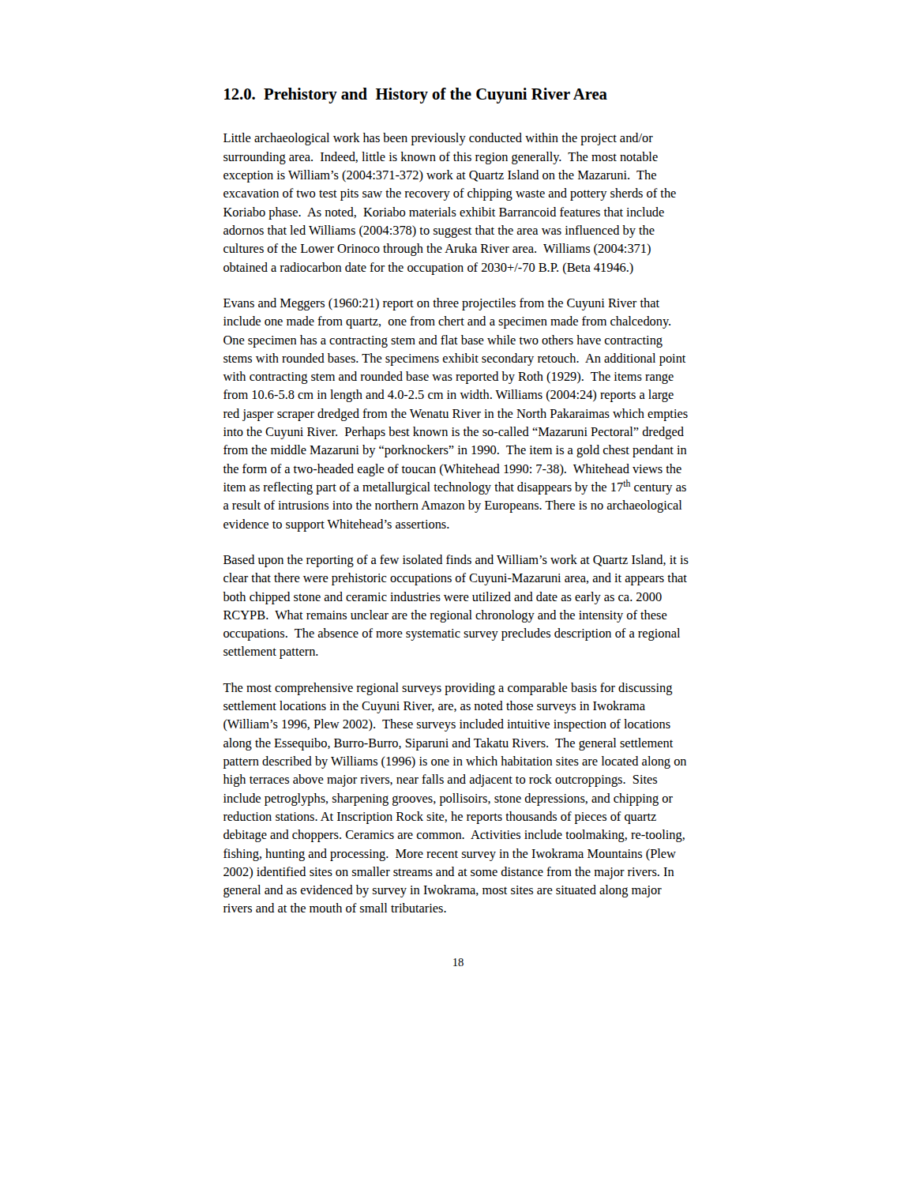12.0. Prehistory and History of the Cuyuni River Area
Little archaeological work has been previously conducted within the project and/or surrounding area. Indeed, little is known of this region generally. The most notable exception is William’s (2004:371-372) work at Quartz Island on the Mazaruni. The excavation of two test pits saw the recovery of chipping waste and pottery sherds of the Koriabo phase. As noted, Koriabo materials exhibit Barrancoid features that include adornos that led Williams (2004:378) to suggest that the area was influenced by the cultures of the Lower Orinoco through the Aruka River area. Williams (2004:371) obtained a radiocarbon date for the occupation of 2030+/-70 B.P. (Beta 41946.)
Evans and Meggers (1960:21) report on three projectiles from the Cuyuni River that include one made from quartz, one from chert and a specimen made from chalcedony. One specimen has a contracting stem and flat base while two others have contracting stems with rounded bases. The specimens exhibit secondary retouch. An additional point with contracting stem and rounded base was reported by Roth (1929). The items range from 10.6-5.8 cm in length and 4.0-2.5 cm in width. Williams (2004:24) reports a large red jasper scraper dredged from the Wenatu River in the North Pakaraimas which empties into the Cuyuni River. Perhaps best known is the so-called “Mazaruni Pectoral” dredged from the middle Mazaruni by “porknockers” in 1990. The item is a gold chest pendant in the form of a two-headed eagle of toucan (Whitehead 1990: 7-38). Whitehead views the item as reflecting part of a metallurgical technology that disappears by the 17th century as a result of intrusions into the northern Amazon by Europeans. There is no archaeological evidence to support Whitehead’s assertions.
Based upon the reporting of a few isolated finds and William’s work at Quartz Island, it is clear that there were prehistoric occupations of Cuyuni-Mazaruni area, and it appears that both chipped stone and ceramic industries were utilized and date as early as ca. 2000 RCYPB. What remains unclear are the regional chronology and the intensity of these occupations. The absence of more systematic survey precludes description of a regional settlement pattern.
The most comprehensive regional surveys providing a comparable basis for discussing settlement locations in the Cuyuni River, are, as noted those surveys in Iwokrama (William’s 1996, Plew 2002). These surveys included intuitive inspection of locations along the Essequibo, Burro-Burro, Siparuni and Takatu Rivers. The general settlement pattern described by Williams (1996) is one in which habitation sites are located along on high terraces above major rivers, near falls and adjacent to rock outcroppings. Sites include petroglyphs, sharpening grooves, pollisoirs, stone depressions, and chipping or reduction stations. At Inscription Rock site, he reports thousands of pieces of quartz debitage and choppers. Ceramics are common. Activities include toolmaking, re-tooling, fishing, hunting and processing. More recent survey in the Iwokrama Mountains (Plew 2002) identified sites on smaller streams and at some distance from the major rivers. In general and as evidenced by survey in Iwokrama, most sites are situated along major rivers and at the mouth of small tributaries.
18